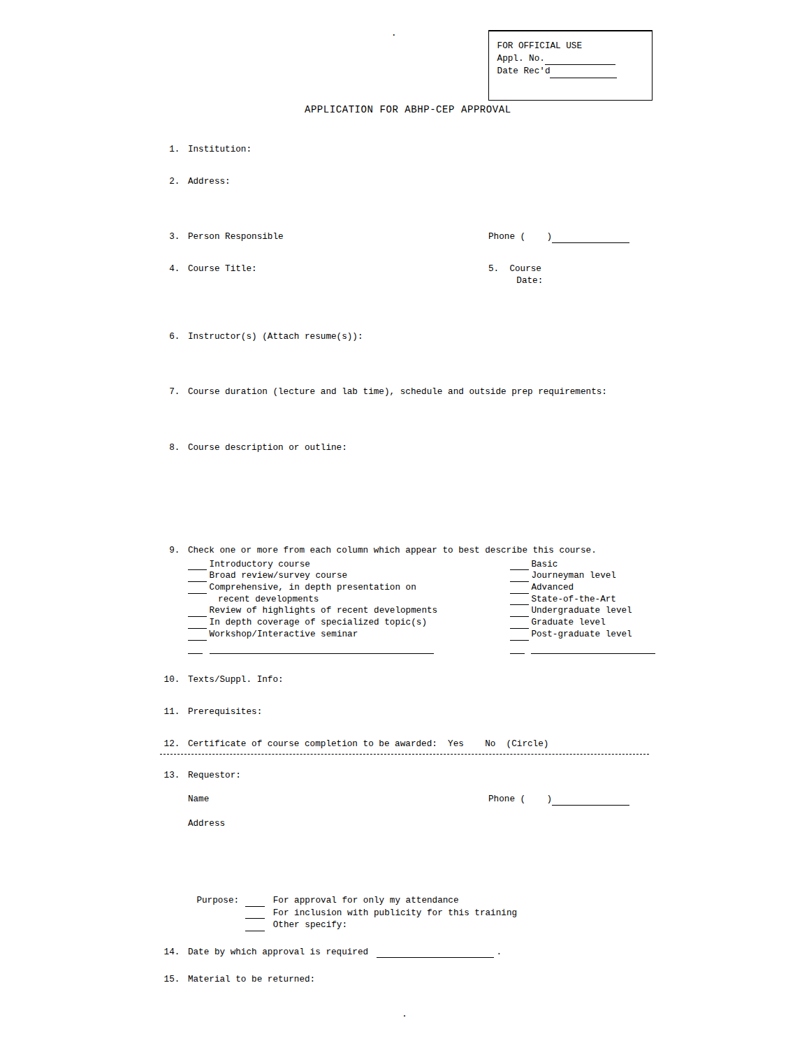.
FOR OFFICIAL USE
Appl. No.
Date Rec'd
APPLICATION FOR ABHP-CEP APPROVAL
1.
Institution:
2.
Address:
3.
Person Responsible
Phone ( )
4.
Course Title:
5. Course
Date:
6.
Instructor(s) (Attach resume(s)):
7.
Course duration (lecture and lab time), schedule and outside prep requirements:
8.
Course description or outline:
9.
Check one or more from each column which appear to best describe this course.
Introductory course
Broad review/survey course
Comprehensive, in depth presentation on
recent developments
Review of highlights of recent developments
In depth coverage of specialized topic(s)
Workshop/Interactive seminar
Basic
Journeyman level
Advanced
State-of-the-Art
Undergraduate level
Graduate level
Post-graduate level
10.
Texts/Suppl. Info:
11.
Prerequisites:
12.
Certificate of course completion to be awarded: Yes No (Circle)
13.
Requestor:
Name
Phone ( )
Address
Purpose: For approval for only my attendance
For inclusion with publicity for this training
Other specify:
14.
Date by which approval is required .
15.
Material to be returned:
.